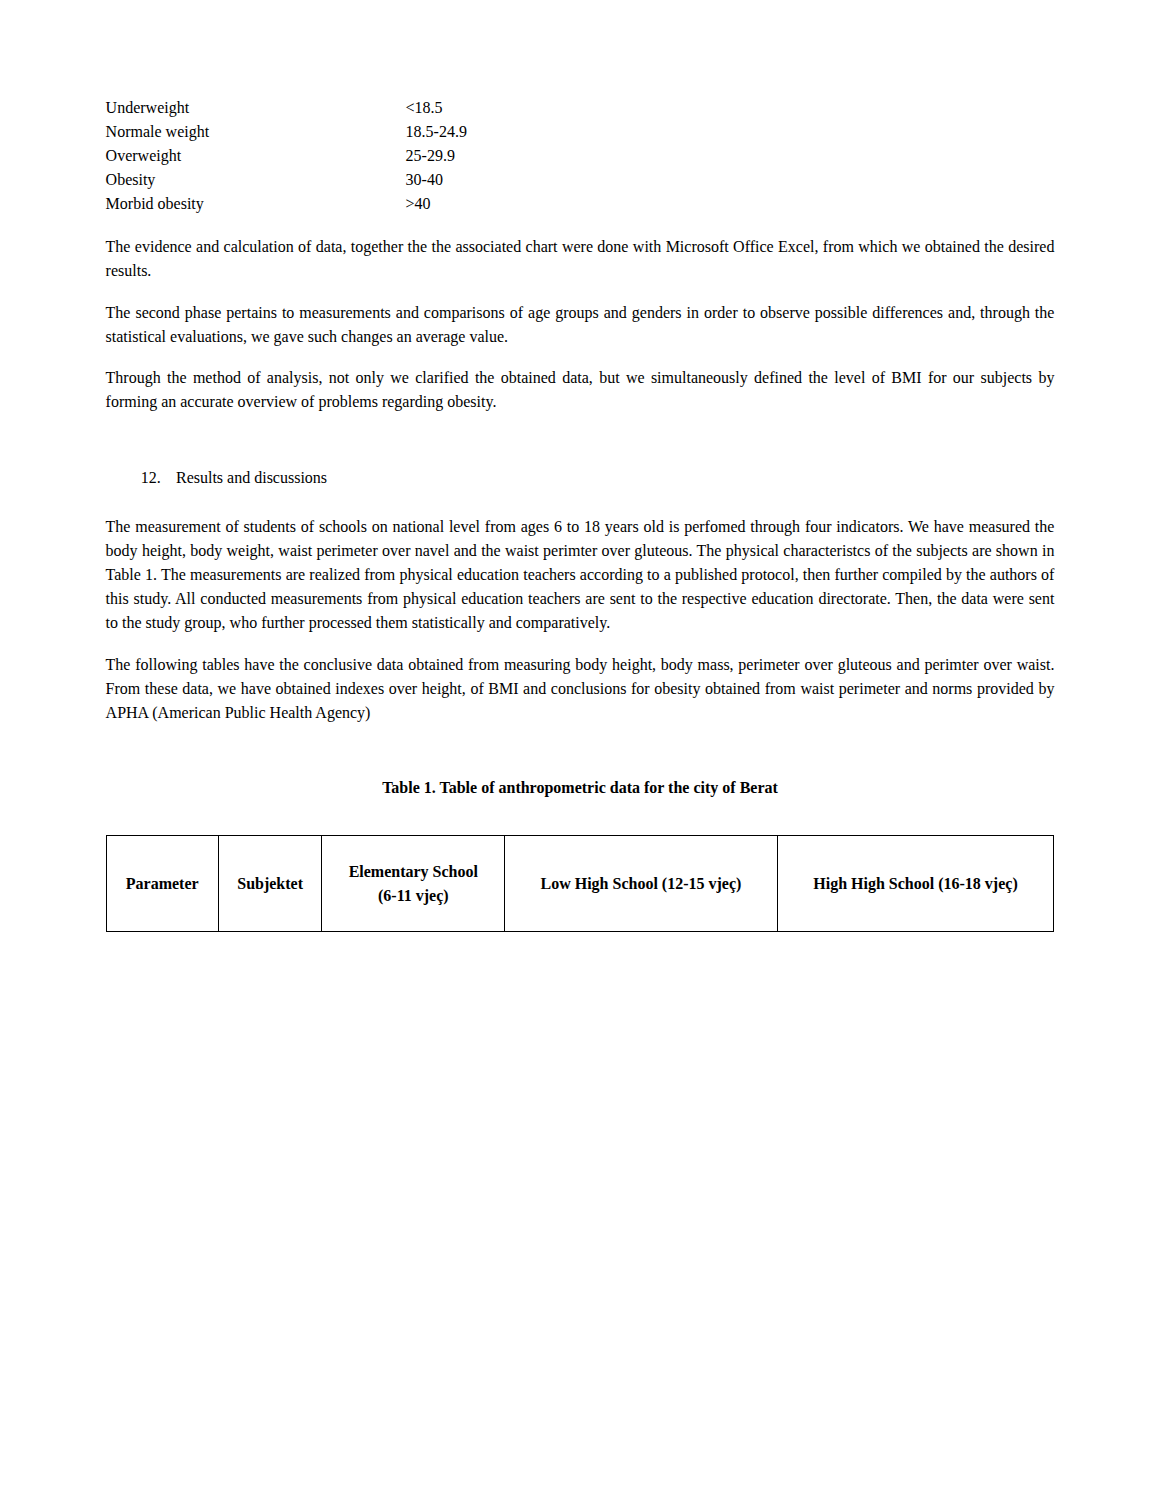| Underweight | <18.5 |
| Normale weight | 18.5-24.9 |
| Overweight | 25-29.9 |
| Obesity | 30-40 |
| Morbid obesity | >40 |
The evidence and calculation of data, together the the associated chart were done with Microsoft Office Excel, from which we obtained the desired results.
The second phase pertains to measurements and comparisons of age groups and genders in order to observe possible differences and, through the statistical evaluations, we gave such changes an average value.
Through the method of analysis, not only we clarified the obtained data, but we simultaneously defined the level of BMI for our subjects by forming an accurate overview of problems regarding obesity.
12. Results and discussions
The measurement of students of schools on national level from ages 6 to 18 years old is perfomed through four indicators. We have measured the body height, body weight, waist perimeter over navel and the waist perimter over gluteous. The physical characteristcs of the subjects are shown in Table 1. The measurements are realized from physical education teachers according to a published protocol, then further compiled by the authors of this study. All conducted measurements from physical education teachers are sent to the respective education directorate. Then, the data were sent to the study group, who further processed them statistically and comparatively.
The following tables have the conclusive data obtained from measuring body height, body mass, perimeter over gluteous and perimter over waist. From these data, we have obtained indexes over height, of BMI and conclusions for obesity obtained from waist perimeter and norms provided by APHA (American Public Health Agency)
Table 1. Table of anthropometric data for the city of Berat
| Parameter | Subjektet | Elementary School (6-11 vjeç) | Low High School (12-15 vjeç) | High High School (16-18 vjeç) |
| --- | --- | --- | --- | --- |